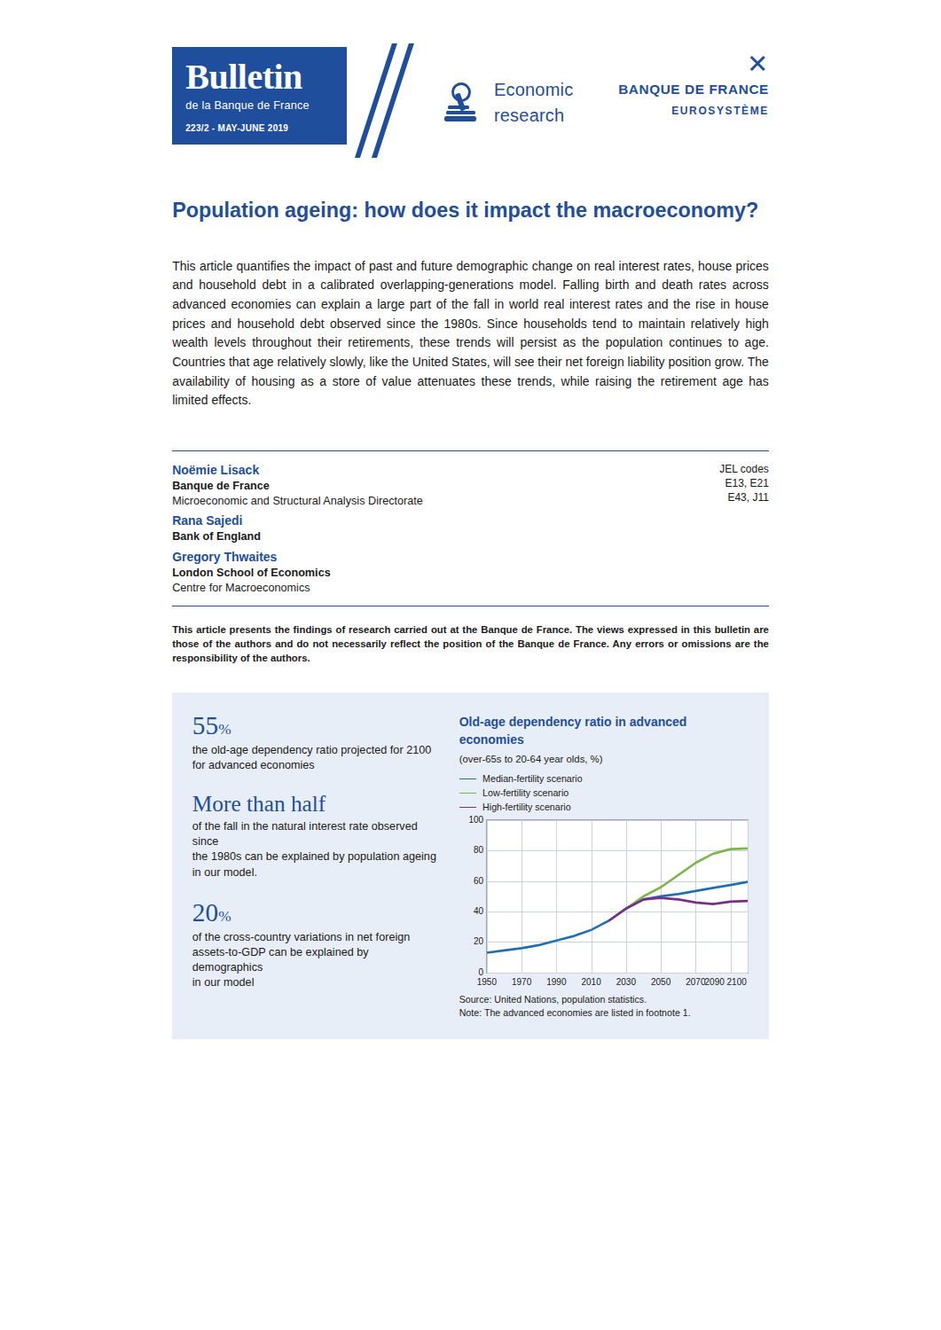Bulletin
de la Banque de France
223/2 - MAY-JUNE 2019
Economic research
✕
BANQUE DE FRANCE
EUROSYSTÈME
Population ageing: how does it impact the macroeconomy?
This article quantifies the impact of past and future demographic change on real interest rates, house prices and household debt in a calibrated overlapping-generations model. Falling birth and death rates across advanced economies can explain a large part of the fall in world real interest rates and the rise in house prices and household debt observed since the 1980s. Since households tend to maintain relatively high wealth levels throughout their retirements, these trends will persist as the population continues to age. Countries that age relatively slowly, like the United States, will see their net foreign liability position grow. The availability of housing as a store of value attenuates these trends, while raising the retirement age has limited effects.
Noëmie Lisack
Banque de France
Microeconomic and Structural Analysis Directorate
Rana Sajedi
Bank of England
Gregory Thwaites
London School of Economics
Centre for Macroeconomics
JEL codes
E13, E21
E43, J11
This article presents the findings of research carried out at the Banque de France. The views expressed in this bulletin are those of the authors and do not necessarily reflect the position of the Banque de France. Any errors or omissions are the responsibility of the authors.
55%
the old-age dependency ratio projected for 2100
for advanced economies
More than half
of the fall in the natural interest rate observed since
the 1980s can be explained by population ageing
in our model.
20%
of the cross-country variations in net foreign
assets-to-GDP can be explained by demographics
in our model
Old-age dependency ratio in advanced economies
(over-65s to 20-64 year olds, %)
Median-fertility scenario
Low-fertility scenario
High-fertility scenario
100
80
60
40
20
0
1950
1970
1990
2010
2030
2050
2070
2090 2100
Source: United Nations, population statistics.
Note: The advanced economies are listed in footnote 1.